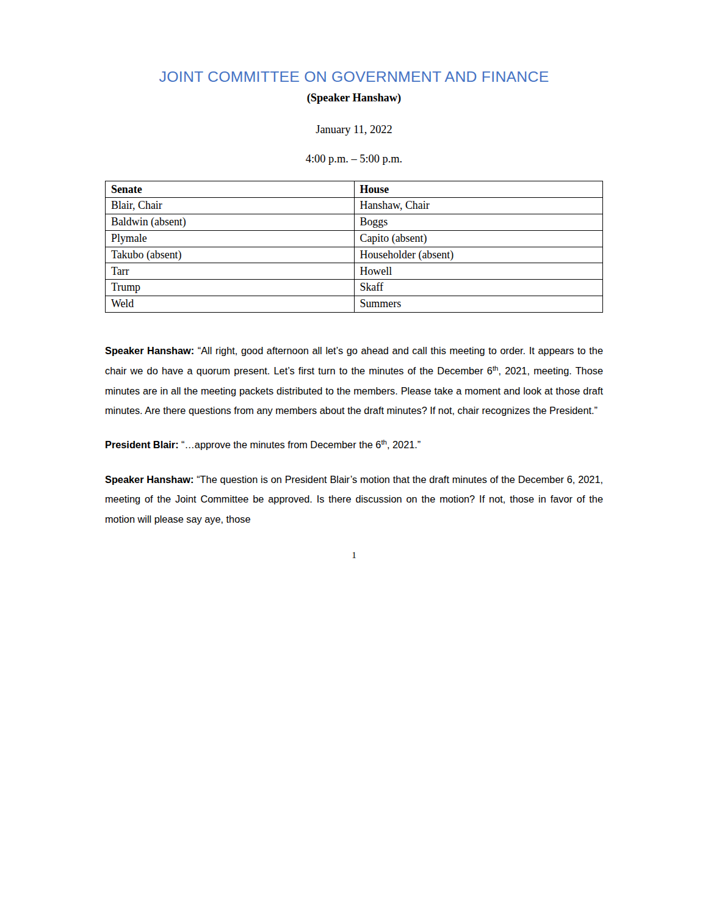JOINT COMMITTEE ON GOVERNMENT AND FINANCE
(Speaker Hanshaw)
January 11, 2022
4:00 p.m. – 5:00 p.m.
| Senate | House |
| --- | --- |
| Blair, Chair | Hanshaw, Chair |
| Baldwin (absent) | Boggs |
| Plymale | Capito (absent) |
| Takubo (absent) | Householder (absent) |
| Tarr | Howell |
| Trump | Skaff |
| Weld | Summers |
Speaker Hanshaw: “All right, good afternoon all let’s go ahead and call this meeting to order. It appears to the chair we do have a quorum present. Let’s first turn to the minutes of the December 6th, 2021, meeting. Those minutes are in all the meeting packets distributed to the members. Please take a moment and look at those draft minutes. Are there questions from any members about the draft minutes? If not, chair recognizes the President.”
President Blair: “…approve the minutes from December the 6th, 2021.”
Speaker Hanshaw: “The question is on President Blair’s motion that the draft minutes of the December 6, 2021, meeting of the Joint Committee be approved. Is there discussion on the motion? If not, those in favor of the motion will please say aye, those
1